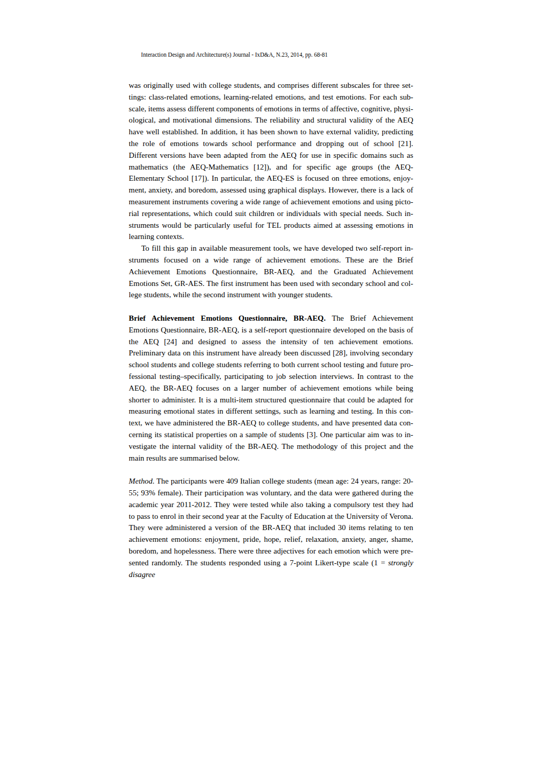Interaction Design and Architecture(s) Journal - IxD&A, N.23, 2014, pp. 68-81
was originally used with college students, and comprises different subscales for three settings: class-related emotions, learning-related emotions, and test emotions. For each subscale, items assess different components of emotions in terms of affective, cognitive, physiological, and motivational dimensions. The reliability and structural validity of the AEQ have well established. In addition, it has been shown to have external validity, predicting the role of emotions towards school performance and dropping out of school [21]. Different versions have been adapted from the AEQ for use in specific domains such as mathematics (the AEQ-Mathematics [12]), and for specific age groups (the AEQ-Elementary School [17]). In particular, the AEQ-ES is focused on three emotions, enjoyment, anxiety, and boredom, assessed using graphical displays. However, there is a lack of measurement instruments covering a wide range of achievement emotions and using pictorial representations, which could suit children or individuals with special needs. Such instruments would be particularly useful for TEL products aimed at assessing emotions in learning contexts.
To fill this gap in available measurement tools, we have developed two self-report instruments focused on a wide range of achievement emotions. These are the Brief Achievement Emotions Questionnaire, BR-AEQ, and the Graduated Achievement Emotions Set, GR-AES. The first instrument has been used with secondary school and college students, while the second instrument with younger students.
Brief Achievement Emotions Questionnaire, BR-AEQ. The Brief Achievement Emotions Questionnaire, BR-AEQ, is a self-report questionnaire developed on the basis of the AEQ [24] and designed to assess the intensity of ten achievement emotions. Preliminary data on this instrument have already been discussed [28], involving secondary school students and college students referring to both current school testing and future professional testing–specifically, participating to job selection interviews. In contrast to the AEQ, the BR-AEQ focuses on a larger number of achievement emotions while being shorter to administer. It is a multi-item structured questionnaire that could be adapted for measuring emotional states in different settings, such as learning and testing. In this context, we have administered the BR-AEQ to college students, and have presented data concerning its statistical properties on a sample of students [3]. One particular aim was to investigate the internal validity of the BR-AEQ. The methodology of this project and the main results are summarised below.
Method. The participants were 409 Italian college students (mean age: 24 years, range: 20-55; 93% female). Their participation was voluntary, and the data were gathered during the academic year 2011-2012. They were tested while also taking a compulsory test they had to pass to enrol in their second year at the Faculty of Education at the University of Verona. They were administered a version of the BR-AEQ that included 30 items relating to ten achievement emotions: enjoyment, pride, hope, relief, relaxation, anxiety, anger, shame, boredom, and hopelessness. There were three adjectives for each emotion which were presented randomly. The students responded using a 7-point Likert-type scale (1 = strongly disagree